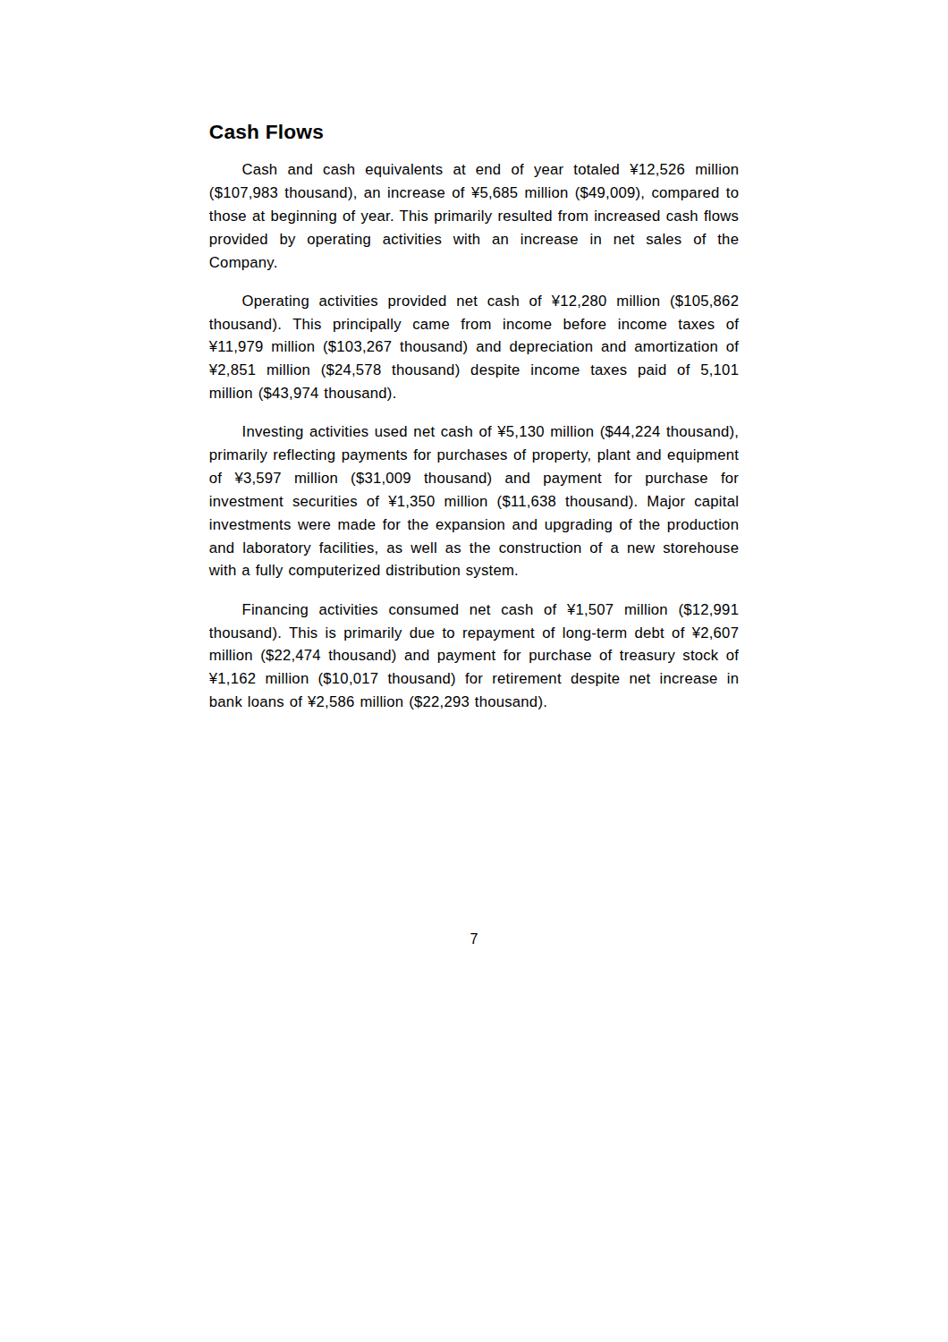Cash Flows
Cash and cash equivalents at end of year totaled ¥12,526 million ($107,983 thousand), an increase of ¥5,685 million ($49,009), compared to those at beginning of year. This primarily resulted from increased cash flows provided by operating activities with an increase in net sales of the Company.
Operating activities provided net cash of ¥12,280 million ($105,862 thousand). This principally came from income before income taxes of ¥11,979 million ($103,267 thousand) and depreciation and amortization of ¥2,851 million ($24,578 thousand) despite income taxes paid of 5,101 million ($43,974 thousand).
Investing activities used net cash of ¥5,130 million ($44,224 thousand), primarily reflecting payments for purchases of property, plant and equipment of ¥3,597 million ($31,009 thousand) and payment for purchase for investment securities of ¥1,350 million ($11,638 thousand). Major capital investments were made for the expansion and upgrading of the production and laboratory facilities, as well as the construction of a new storehouse with a fully computerized distribution system.
Financing activities consumed net cash of ¥1,507 million ($12,991 thousand). This is primarily due to repayment of long-term debt of ¥2,607 million ($22,474 thousand) and payment for purchase of treasury stock of ¥1,162 million ($10,017 thousand) for retirement despite net increase in bank loans of ¥2,586 million ($22,293 thousand).
7